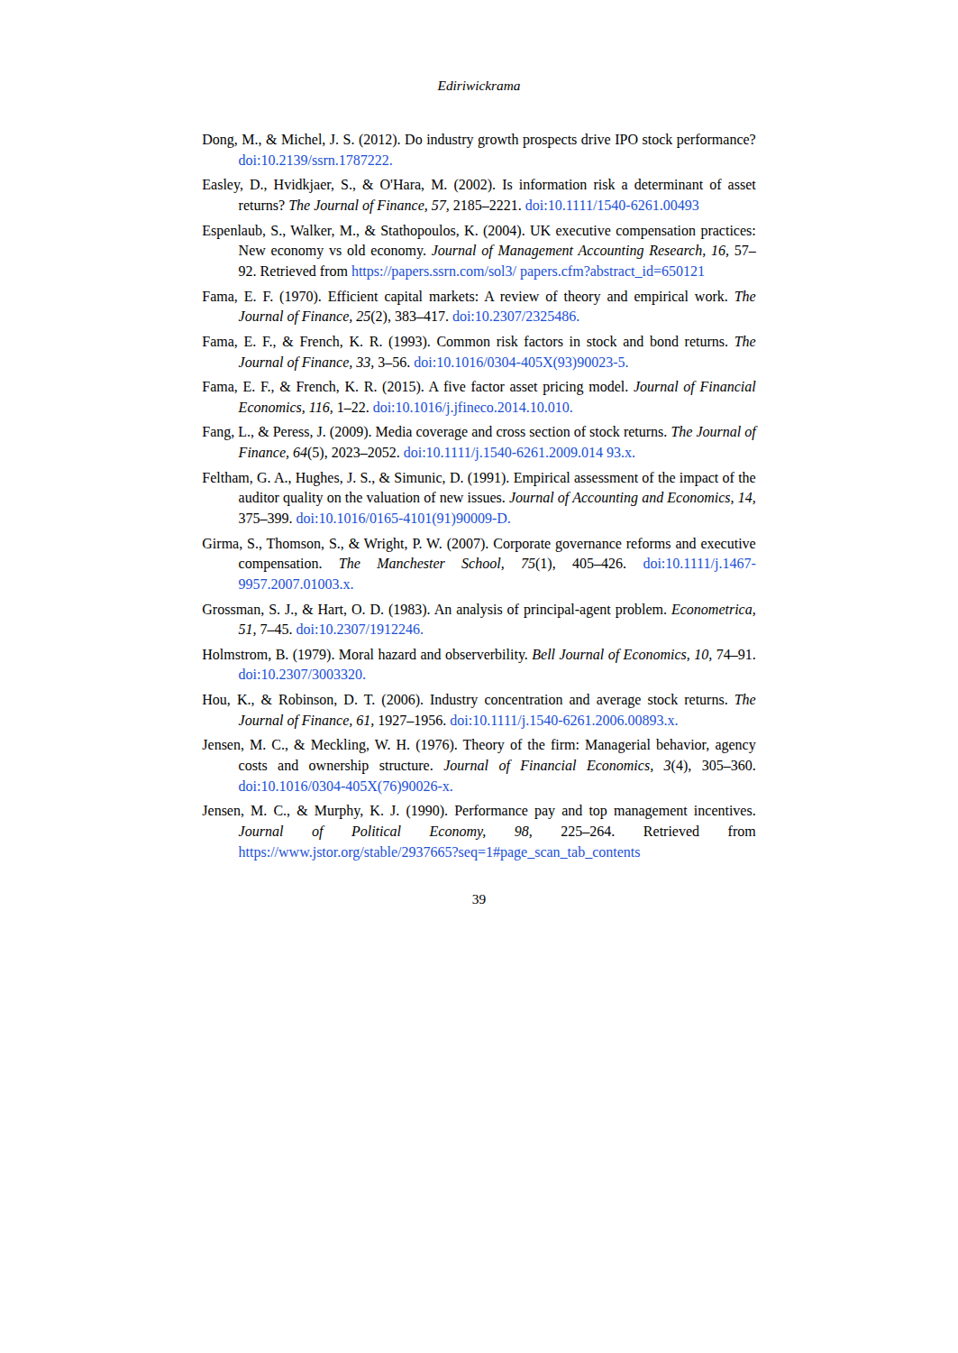Ediriwickrama
Dong, M., & Michel, J. S. (2012). Do industry growth prospects drive IPO stock performance? doi:10.2139/ssrn.1787222.
Easley, D., Hvidkjaer, S., & O'Hara, M. (2002). Is information risk a determinant of asset returns? The Journal of Finance, 57, 2185–2221. doi:10.1111/1540-6261.00493
Espenlaub, S., Walker, M., & Stathopoulos, K. (2004). UK executive compensation practices: New economy vs old economy. Journal of Management Accounting Research, 16, 57–92. Retrieved from https://papers.ssrn.com/sol3/ papers.cfm?abstract_id=650121
Fama, E. F. (1970). Efficient capital markets: A review of theory and empirical work. The Journal of Finance, 25(2), 383–417. doi:10.2307/2325486.
Fama, E. F., & French, K. R. (1993). Common risk factors in stock and bond returns. The Journal of Finance, 33, 3–56. doi:10.1016/0304-405X(93)90023-5.
Fama, E. F., & French, K. R. (2015). A five factor asset pricing model. Journal of Financial Economics, 116, 1–22. doi:10.1016/j.jfineco.2014.10.010.
Fang, L., & Peress, J. (2009). Media coverage and cross section of stock returns. The Journal of Finance, 64(5), 2023–2052. doi:10.1111/j.1540-6261.2009.014 93.x.
Feltham, G. A., Hughes, J. S., & Simunic, D. (1991). Empirical assessment of the impact of the auditor quality on the valuation of new issues. Journal of Accounting and Economics, 14, 375–399. doi:10.1016/0165-4101(91)90009-D.
Girma, S., Thomson, S., & Wright, P. W. (2007). Corporate governance reforms and executive compensation. The Manchester School, 75(1), 405–426. doi:10.1111/j.1467-9957.2007.01003.x.
Grossman, S. J., & Hart, O. D. (1983). An analysis of principal-agent problem. Econometrica, 51, 7–45. doi:10.2307/1912246.
Holmstrom, B. (1979). Moral hazard and observerbility. Bell Journal of Economics, 10, 74–91. doi:10.2307/3003320.
Hou, K., & Robinson, D. T. (2006). Industry concentration and average stock returns. The Journal of Finance, 61, 1927–1956. doi:10.1111/j.1540-6261.2006.00893.x.
Jensen, M. C., & Meckling, W. H. (1976). Theory of the firm: Managerial behavior, agency costs and ownership structure. Journal of Financial Economics, 3(4), 305–360. doi:10.1016/0304-405X(76)90026-x.
Jensen, M. C., & Murphy, K. J. (1990). Performance pay and top management incentives. Journal of Political Economy, 98, 225–264. Retrieved from https://www.jstor.org/stable/2937665?seq=1#page_scan_tab_contents
39